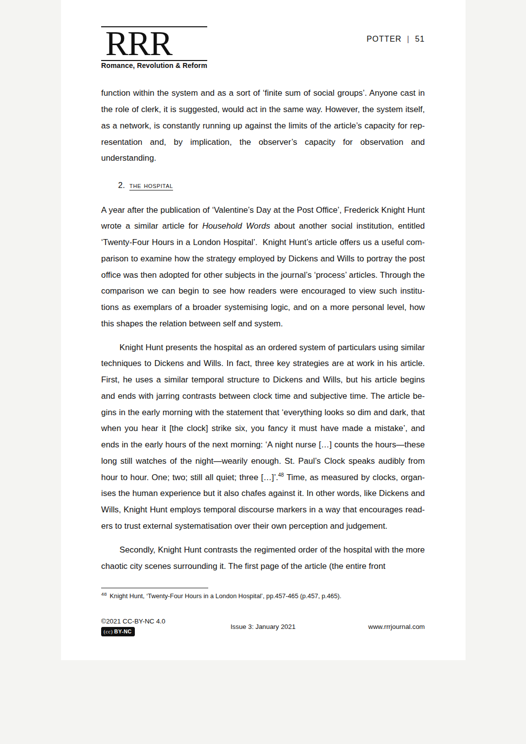RRR Romance, Revolution & Reform
POTTER | 51
function within the system and as a sort of ‘finite sum of social groups’. Anyone cast in the role of clerk, it is suggested, would act in the same way. However, the system itself, as a network, is constantly running up against the limits of the article’s capacity for representation and, by implication, the observer’s capacity for observation and understanding.
2. The Hospital
A year after the publication of ‘Valentine’s Day at the Post Office’, Frederick Knight Hunt wrote a similar article for Household Words about another social institution, entitled ‘Twenty-Four Hours in a London Hospital’. Knight Hunt’s article offers us a useful comparison to examine how the strategy employed by Dickens and Wills to portray the post office was then adopted for other subjects in the journal’s ‘process’ articles. Through the comparison we can begin to see how readers were encouraged to view such institutions as exemplars of a broader systemising logic, and on a more personal level, how this shapes the relation between self and system.
Knight Hunt presents the hospital as an ordered system of particulars using similar techniques to Dickens and Wills. In fact, three key strategies are at work in his article. First, he uses a similar temporal structure to Dickens and Wills, but his article begins and ends with jarring contrasts between clock time and subjective time. The article begins in the early morning with the statement that ‘everything looks so dim and dark, that when you hear it [the clock] strike six, you fancy it must have made a mistake’, and ends in the early hours of the next morning: ‘A night nurse […] counts the hours—these long still watches of the night—wearily enough. St. Paul’s Clock speaks audibly from hour to hour. One; two; still all quiet; three […]’.48 Time, as measured by clocks, organises the human experience but it also chafes against it. In other words, like Dickens and Wills, Knight Hunt employs temporal discourse markers in a way that encourages readers to trust external systematisation over their own perception and judgement.
Secondly, Knight Hunt contrasts the regimented order of the hospital with the more chaotic city scenes surrounding it. The first page of the article (the entire front
48 Knight Hunt, ‘Twenty-Four Hours in a London Hospital’, pp.457-465 (p.457, p.465).
©2021 CC-BY-NC 4.0
(cc) BY-NC
Issue 3: January 2021
www.rrrjournal.com